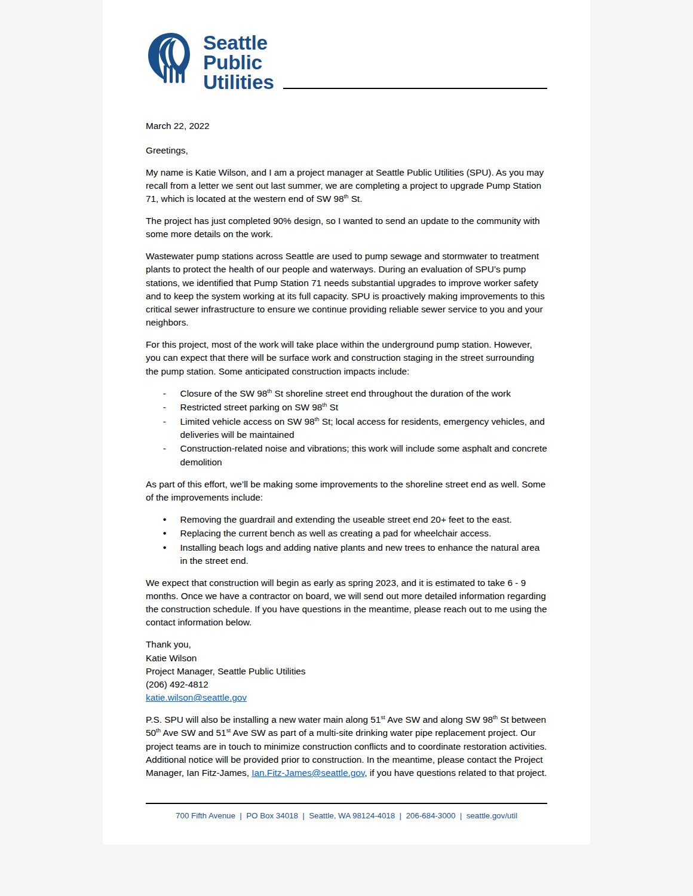Seattle
Public
Utilities
March 22, 2022
Greetings,
My name is Katie Wilson, and I am a project manager at Seattle Public Utilities (SPU). As you may recall from a letter we sent out last summer, we are completing a project to upgrade Pump Station 71, which is located at the western end of SW 98th St.
The project has just completed 90% design, so I wanted to send an update to the community with some more details on the work.
Wastewater pump stations across Seattle are used to pump sewage and stormwater to treatment plants to protect the health of our people and waterways. During an evaluation of SPU’s pump stations, we identified that Pump Station 71 needs substantial upgrades to improve worker safety and to keep the system working at its full capacity. SPU is proactively making improvements to this critical sewer infrastructure to ensure we continue providing reliable sewer service to you and your neighbors.
For this project, most of the work will take place within the underground pump station. However, you can expect that there will be surface work and construction staging in the street surrounding the pump station. Some anticipated construction impacts include:
Closure of the SW 98th St shoreline street end throughout the duration of the work
Restricted street parking on SW 98th St
Limited vehicle access on SW 98th St; local access for residents, emergency vehicles, and deliveries will be maintained
Construction-related noise and vibrations; this work will include some asphalt and concrete demolition
As part of this effort, we’ll be making some improvements to the shoreline street end as well. Some of the improvements include:
Removing the guardrail and extending the useable street end 20+ feet to the east.
Replacing the current bench as well as creating a pad for wheelchair access.
Installing beach logs and adding native plants and new trees to enhance the natural area in the street end.
We expect that construction will begin as early as spring 2023, and it is estimated to take 6 - 9 months. Once we have a contractor on board, we will send out more detailed information regarding the construction schedule. If you have questions in the meantime, please reach out to me using the contact information below.
Thank you,
Katie Wilson
Project Manager, Seattle Public Utilities
(206) 492-4812
katie.wilson@seattle.gov
P.S. SPU will also be installing a new water main along 51st Ave SW and along SW 98th St between 50th Ave SW and 51st Ave SW as part of a multi-site drinking water pipe replacement project. Our project teams are in touch to minimize construction conflicts and to coordinate restoration activities. Additional notice will be provided prior to construction. In the meantime, please contact the Project Manager, Ian Fitz-James, Ian.Fitz-James@seattle.gov, if you have questions related to that project.
700 Fifth Avenue | PO Box 34018 | Seattle, WA 98124-4018 | 206-684-3000 | seattle.gov/util